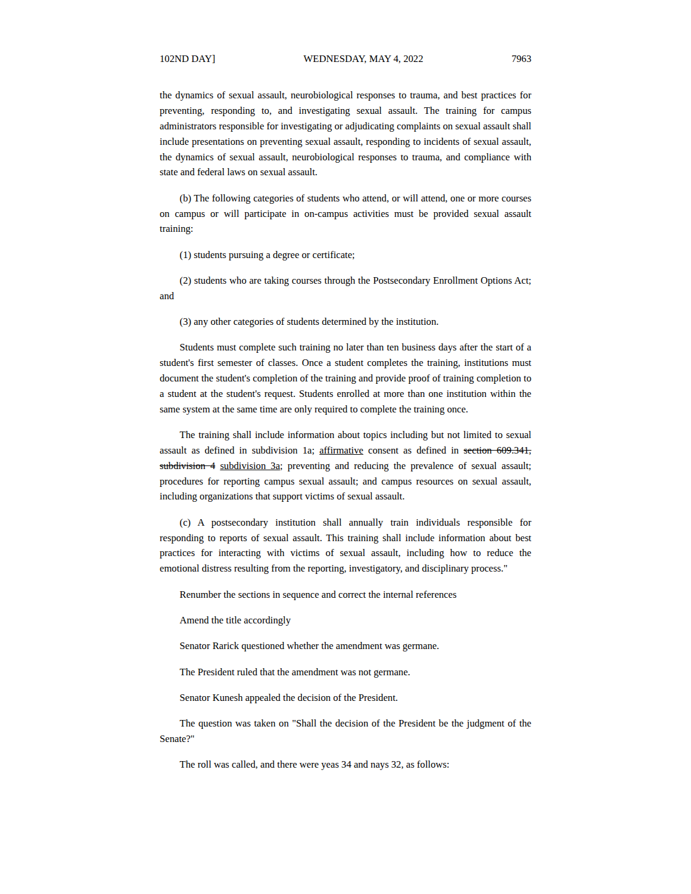102ND DAY] WEDNESDAY, MAY 4, 2022 7963
the dynamics of sexual assault, neurobiological responses to trauma, and best practices for preventing, responding to, and investigating sexual assault. The training for campus administrators responsible for investigating or adjudicating complaints on sexual assault shall include presentations on preventing sexual assault, responding to incidents of sexual assault, the dynamics of sexual assault, neurobiological responses to trauma, and compliance with state and federal laws on sexual assault.
(b) The following categories of students who attend, or will attend, one or more courses on campus or will participate in on-campus activities must be provided sexual assault training:
(1) students pursuing a degree or certificate;
(2) students who are taking courses through the Postsecondary Enrollment Options Act; and
(3) any other categories of students determined by the institution.
Students must complete such training no later than ten business days after the start of a student's first semester of classes. Once a student completes the training, institutions must document the student's completion of the training and provide proof of training completion to a student at the student's request. Students enrolled at more than one institution within the same system at the same time are only required to complete the training once.
The training shall include information about topics including but not limited to sexual assault as defined in subdivision 1a; affirmative consent as defined in section 609.341, subdivision 4 subdivision 3a; preventing and reducing the prevalence of sexual assault; procedures for reporting campus sexual assault; and campus resources on sexual assault, including organizations that support victims of sexual assault.
(c) A postsecondary institution shall annually train individuals responsible for responding to reports of sexual assault. This training shall include information about best practices for interacting with victims of sexual assault, including how to reduce the emotional distress resulting from the reporting, investigatory, and disciplinary process."
Renumber the sections in sequence and correct the internal references
Amend the title accordingly
Senator Rarick questioned whether the amendment was germane.
The President ruled that the amendment was not germane.
Senator Kunesh appealed the decision of the President.
The question was taken on "Shall the decision of the President be the judgment of the Senate?"
The roll was called, and there were yeas 34 and nays 32, as follows: